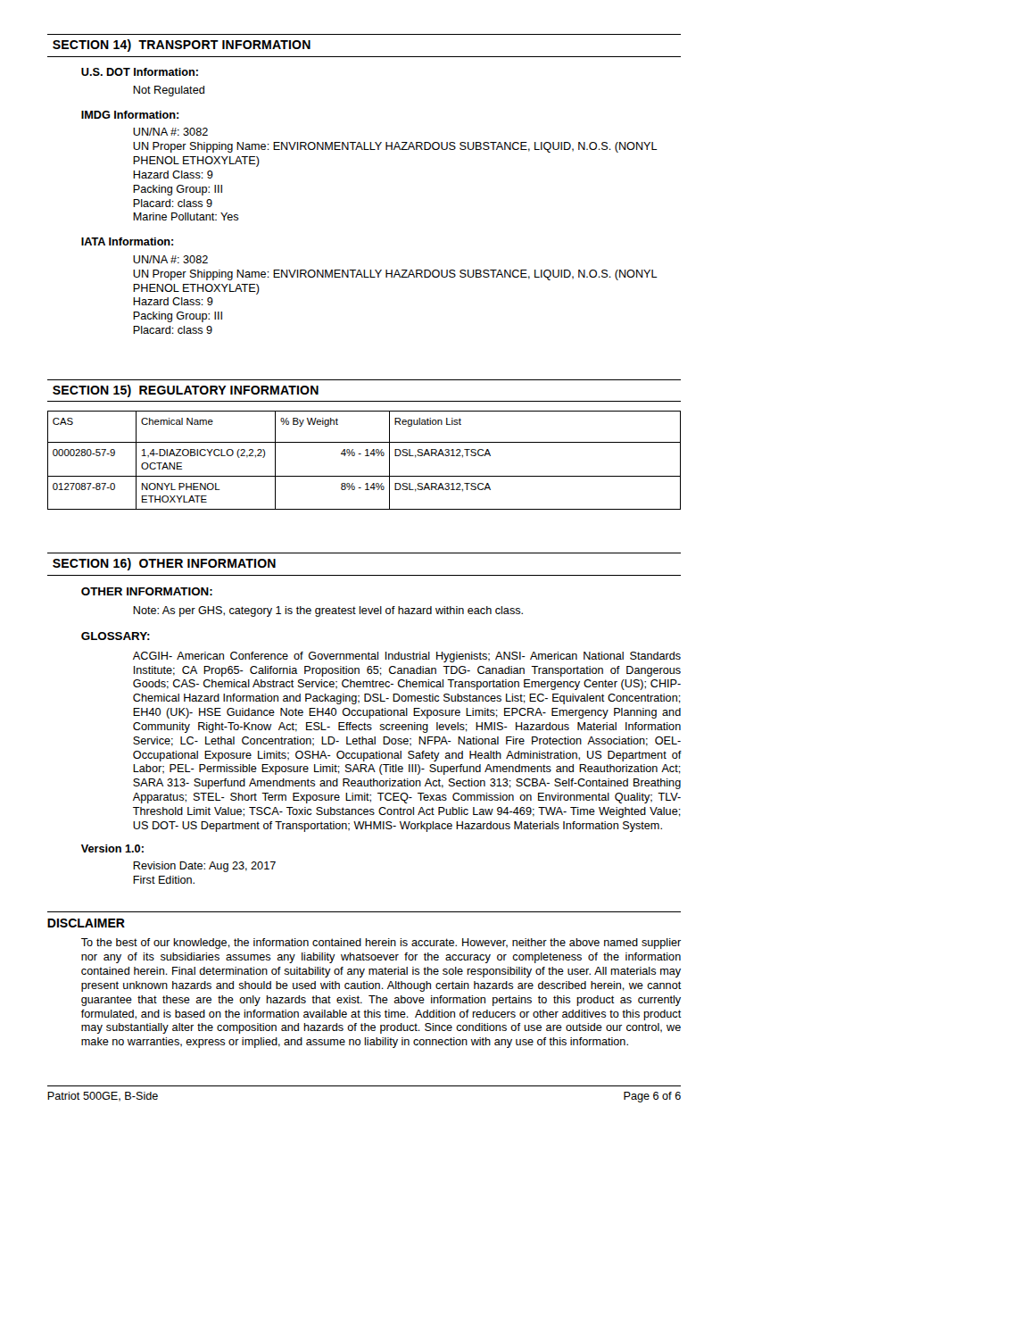SECTION 14) TRANSPORT INFORMATION
U.S. DOT Information:
Not Regulated
IMDG Information:
UN/NA #: 3082
UN Proper Shipping Name: ENVIRONMENTALLY HAZARDOUS SUBSTANCE, LIQUID, N.O.S. (NONYL PHENOL ETHOXYLATE)
Hazard Class: 9
Packing Group: III
Placard: class 9
Marine Pollutant: Yes
IATA Information:
UN/NA #: 3082
UN Proper Shipping Name: ENVIRONMENTALLY HAZARDOUS SUBSTANCE, LIQUID, N.O.S. (NONYL PHENOL ETHOXYLATE)
Hazard Class: 9
Packing Group: III
Placard: class 9
SECTION 15) REGULATORY INFORMATION
| CAS | Chemical Name | % By Weight | Regulation List |
| --- | --- | --- | --- |
| 0000280-57-9 | 1,4-DIAZOBICYCLO (2,2,2) OCTANE | 4% - 14% | DSL,SARA312,TSCA |
| 0127087-87-0 | NONYL PHENOL ETHOXYLATE | 8% - 14% | DSL,SARA312,TSCA |
SECTION 16) OTHER INFORMATION
OTHER INFORMATION:
Note: As per GHS, category 1 is the greatest level of hazard within each class.
GLOSSARY:
ACGIH- American Conference of Governmental Industrial Hygienists; ANSI- American National Standards Institute; CA Prop65- California Proposition 65; Canadian TDG- Canadian Transportation of Dangerous Goods; CAS- Chemical Abstract Service; Chemtrec- Chemical Transportation Emergency Center (US); CHIP- Chemical Hazard Information and Packaging; DSL- Domestic Substances List; EC- Equivalent Concentration; EH40 (UK)- HSE Guidance Note EH40 Occupational Exposure Limits; EPCRA- Emergency Planning and Community Right-To-Know Act; ESL- Effects screening levels; HMIS- Hazardous Material Information Service; LC- Lethal Concentration; LD- Lethal Dose; NFPA- National Fire Protection Association; OEL- Occupational Exposure Limits; OSHA- Occupational Safety and Health Administration, US Department of Labor; PEL- Permissible Exposure Limit; SARA (Title III)- Superfund Amendments and Reauthorization Act; SARA 313- Superfund Amendments and Reauthorization Act, Section 313; SCBA- Self-Contained Breathing Apparatus; STEL- Short Term Exposure Limit; TCEQ- Texas Commission on Environmental Quality; TLV- Threshold Limit Value; TSCA- Toxic Substances Control Act Public Law 94-469; TWA- Time Weighted Value; US DOT- US Department of Transportation; WHMIS- Workplace Hazardous Materials Information System.
Version 1.0:
Revision Date: Aug 23, 2017
First Edition.
DISCLAIMER
To the best of our knowledge, the information contained herein is accurate. However, neither the above named supplier nor any of its subsidiaries assumes any liability whatsoever for the accuracy or completeness of the information contained herein. Final determination of suitability of any material is the sole responsibility of the user. All materials may present unknown hazards and should be used with caution. Although certain hazards are described herein, we cannot guarantee that these are the only hazards that exist. The above information pertains to this product as currently formulated, and is based on the information available at this time. Addition of reducers or other additives to this product may substantially alter the composition and hazards of the product. Since conditions of use are outside our control, we make no warranties, express or implied, and assume no liability in connection with any use of this information.
Patriot 500GE, B-Side
Page 6 of 6